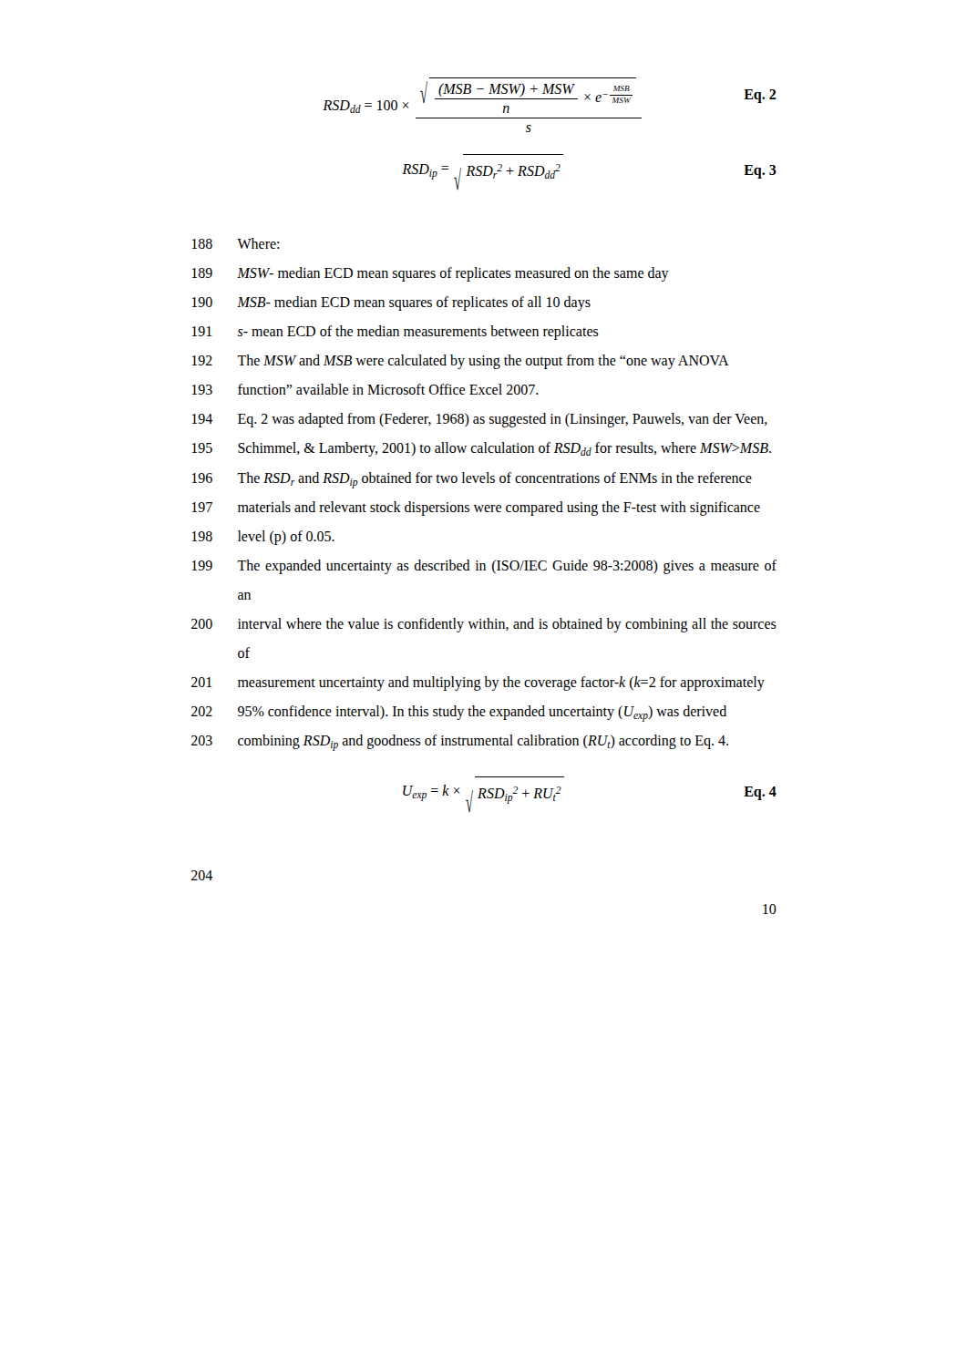Eq. 2
RSDdd = 100 × (MSB − MSW) + MSW n × e−MSB MSW s
Eq. 3
RSDip = RSDr2 + RSDdd2
188
Where:
189
MSW- median ECD mean squares of replicates measured on the same day
190
MSB- median ECD mean squares of replicates of all 10 days
191
s- mean ECD of the median measurements between replicates
192
The MSW and MSB were calculated by using the output from the “one way ANOVA
193
function” available in Microsoft Office Excel 2007.
194
Eq. 2 was adapted from (Federer, 1968) as suggested in (Linsinger, Pauwels, van der Veen,
195
Schimmel, & Lamberty, 2001) to allow calculation of RSDdd for results, where MSW>MSB.
196
The RSDr and RSDip obtained for two levels of concentrations of ENMs in the reference
197
materials and relevant stock dispersions were compared using the F-test with significance
198
level (p) of 0.05.
199
The expanded uncertainty as described in (ISO/IEC Guide 98-3:2008) gives a measure of an
200
interval where the value is confidently within, and is obtained by combining all the sources of
201
measurement uncertainty and multiplying by the coverage factor-k (k=2 for approximately
202
95% confidence interval). In this study the expanded uncertainty (Uexp) was derived
203
combining RSDip and goodness of instrumental calibration (RUt) according to Eq. 4.
Eq. 4
Uexp = k × RSDip2 + RUt2
204
10